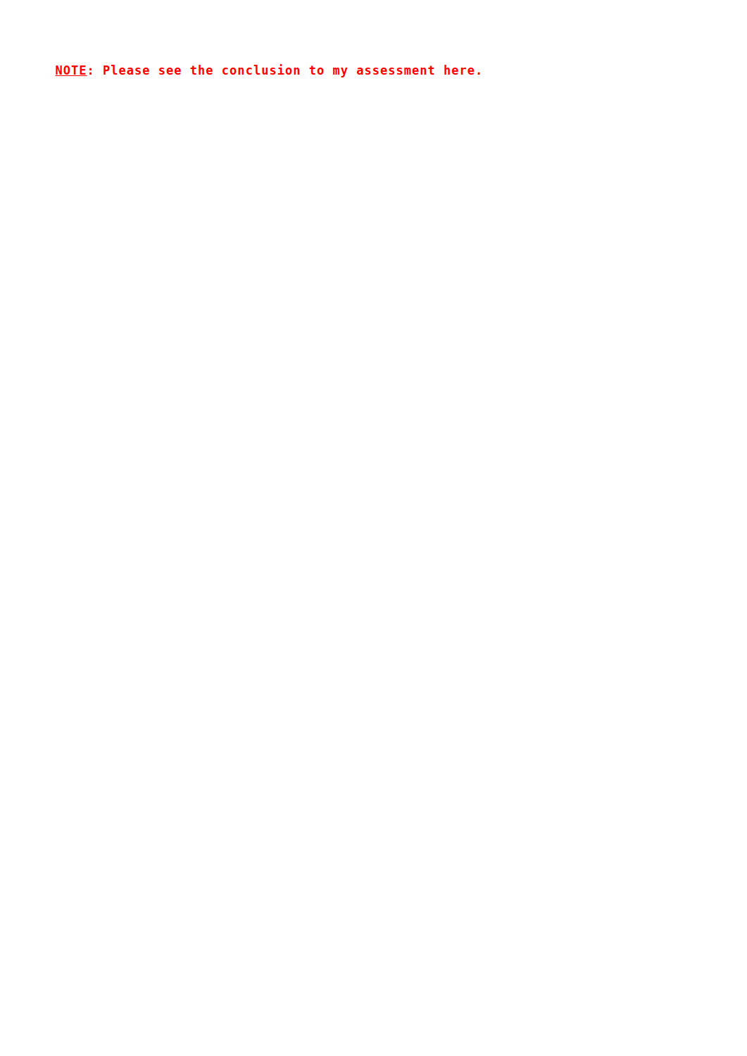NOTE: Please see the conclusion to my assessment here.